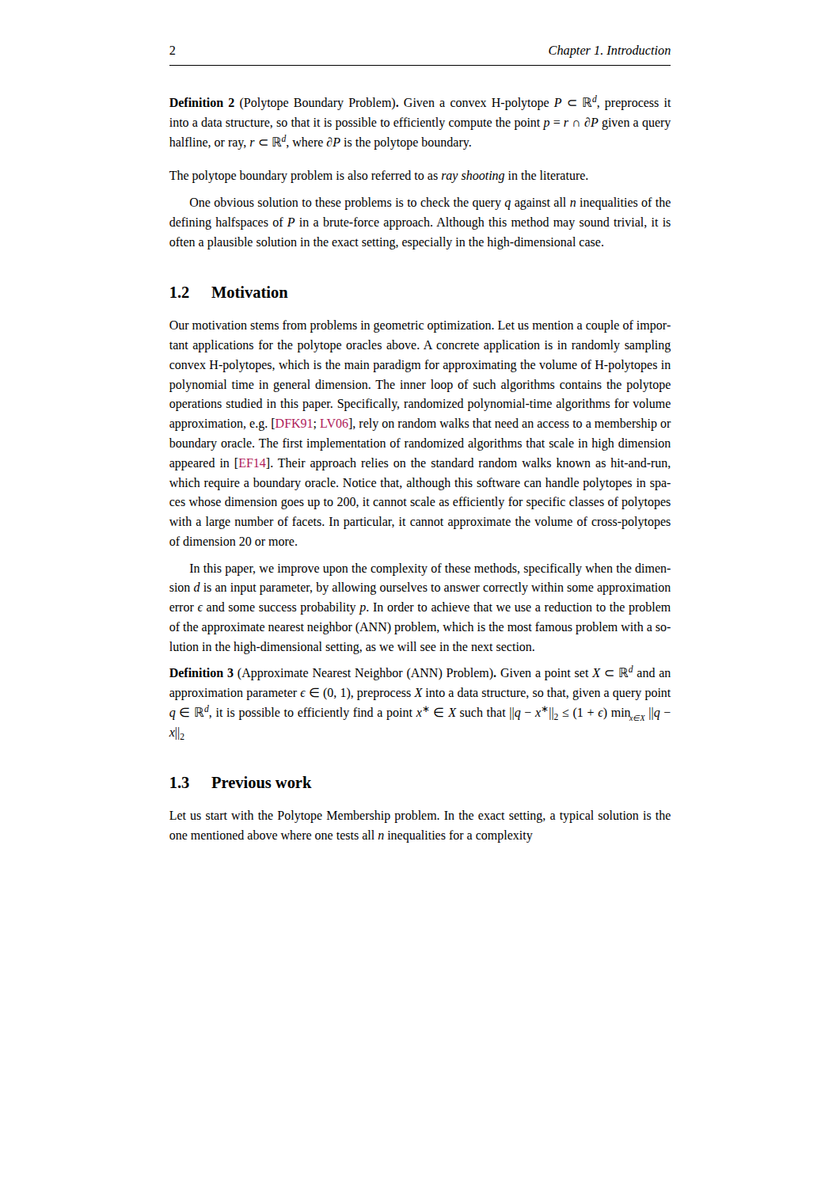2 Chapter 1. Introduction
Definition 2 (Polytope Boundary Problem). Given a convex H-polytope P ⊂ ℝd, preprocess it into a data structure, so that it is possible to efficiently compute the point p = r ∩ ∂P given a query halfline, or ray, r ⊂ ℝd, where ∂P is the polytope boundary.
The polytope boundary problem is also referred to as ray shooting in the literature.
One obvious solution to these problems is to check the query q against all n inequalities of the defining halfspaces of P in a brute-force approach. Although this method may sound trivial, it is often a plausible solution in the exact setting, especially in the high-dimensional case.
1.2 Motivation
Our motivation stems from problems in geometric optimization. Let us mention a couple of important applications for the polytope oracles above. A concrete application is in randomly sampling convex H-polytopes, which is the main paradigm for approximating the volume of H-polytopes in polynomial time in general dimension. The inner loop of such algorithms contains the polytope operations studied in this paper. Specifically, randomized polynomial-time algorithms for volume approximation, e.g. [DFK91; LV06], rely on random walks that need an access to a membership or boundary oracle. The first implementation of randomized algorithms that scale in high dimension appeared in [EF14]. Their approach relies on the standard random walks known as hit-and-run, which require a boundary oracle. Notice that, although this software can handle polytopes in spaces whose dimension goes up to 200, it cannot scale as efficiently for specific classes of polytopes with a large number of facets. In particular, it cannot approximate the volume of cross-polytopes of dimension 20 or more.
In this paper, we improve upon the complexity of these methods, specifically when the dimension d is an input parameter, by allowing ourselves to answer correctly within some approximation error ϵ and some success probability p. In order to achieve that we use a reduction to the problem of the approximate nearest neighbor (ANN) problem, which is the most famous problem with a solution in the high-dimensional setting, as we will see in the next section.
Definition 3 (Approximate Nearest Neighbor (ANN) Problem). Given a point set X ⊂ ℝd and an approximation parameter ϵ ∈ (0, 1), preprocess X into a data structure, so that, given a query point q ∈ ℝd, it is possible to efficiently find a point x∗ ∈ X such that ||q − x∗||2 ≤ (1 + ϵ) min x∈X ||q − x||2
1.3 Previous work
Let us start with the Polytope Membership problem. In the exact setting, a typical solution is the one mentioned above where one tests all n inequalities for a complexity